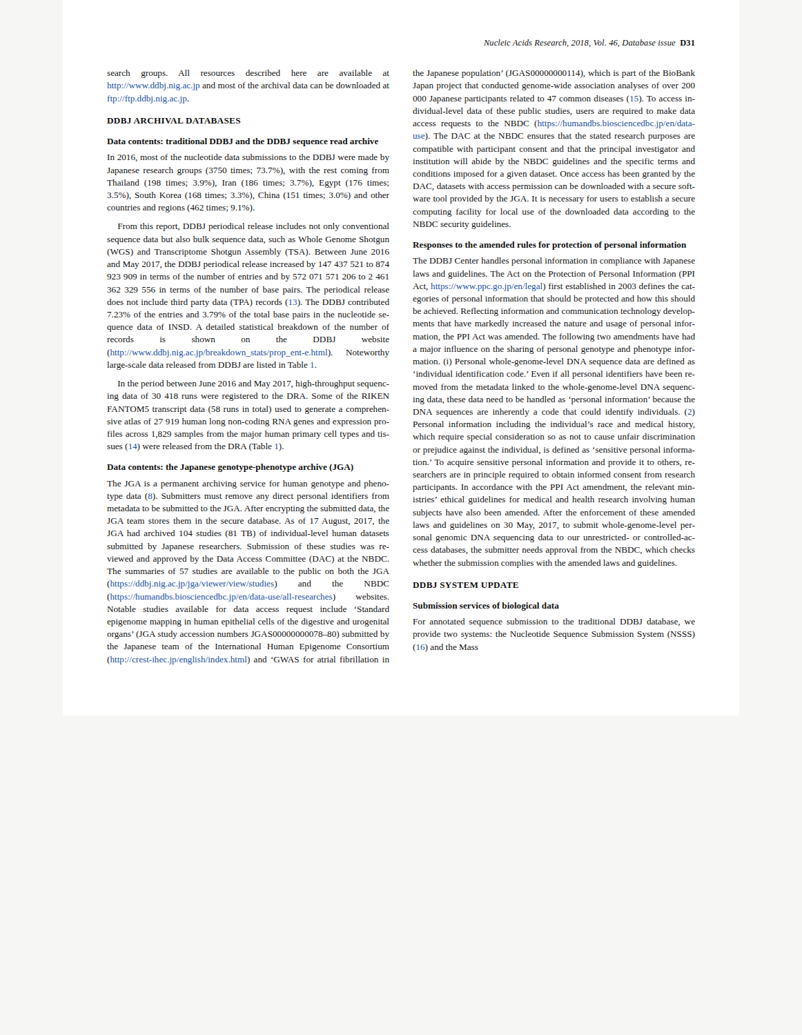Nucleic Acids Research, 2018, Vol. 46, Database issue D31
search groups. All resources described here are available at http://www.ddbj.nig.ac.jp and most of the archival data can be downloaded at ftp://ftp.ddbj.nig.ac.jp.
DDBJ archival databases
Data contents: traditional DDBJ and the DDBJ sequence read archive
In 2016, most of the nucleotide data submissions to the DDBJ were made by Japanese research groups (3750 times; 73.7%), with the rest coming from Thailand (198 times; 3.9%), Iran (186 times; 3.7%), Egypt (176 times; 3.5%), South Korea (168 times; 3.3%), China (151 times; 3.0%) and other countries and regions (462 times; 9.1%).
From this report, DDBJ periodical release includes not only conventional sequence data but also bulk sequence data, such as Whole Genome Shotgun (WGS) and Transcriptome Shotgun Assembly (TSA). Between June 2016 and May 2017, the DDBJ periodical release increased by 147 437 521 to 874 923 909 in terms of the number of entries and by 572 071 571 206 to 2 461 362 329 556 in terms of the number of base pairs. The periodical release does not include third party data (TPA) records (13). The DDBJ contributed 7.23% of the entries and 3.79% of the total base pairs in the nucleotide sequence data of INSD. A detailed statistical breakdown of the number of records is shown on the DDBJ website (http://www.ddbj.nig.ac.jp/breakdown_stats/prop_ent-e.html). Noteworthy large-scale data released from DDBJ are listed in Table 1.
In the period between June 2016 and May 2017, high-throughput sequencing data of 30 418 runs were registered to the DRA. Some of the RIKEN FANTOM5 transcript data (58 runs in total) used to generate a comprehensive atlas of 27 919 human long non-coding RNA genes and expression profiles across 1,829 samples from the major human primary cell types and tissues (14) were released from the DRA (Table 1).
Data contents: the Japanese genotype-phenotype archive (JGA)
The JGA is a permanent archiving service for human genotype and phenotype data (8). Submitters must remove any direct personal identifiers from metadata to be submitted to the JGA. After encrypting the submitted data, the JGA team stores them in the secure database. As of 17 August, 2017, the JGA had archived 104 studies (81 TB) of individual-level human datasets submitted by Japanese researchers. Submission of these studies was reviewed and approved by the Data Access Committee (DAC) at the NBDC. The summaries of 57 studies are available to the public on both the JGA (https://ddbj.nig.ac.jp/jga/viewer/view/studies) and the NBDC (https://humandbs.biosciencedbc.jp/en/data-use/all-researches) websites. Notable studies available for data access request include ‘Standard epigenome mapping in human epithelial cells of the digestive and urogenital organs’ (JGA study accession numbers JGAS00000000078–80) submitted by the Japanese team of the International Human Epigenome Consortium (http://crest-ihec.jp/english/index.html) and ‘GWAS for atrial fibrillation in the Japanese population’ (JGAS00000000114), which is part of the BioBank Japan project that conducted genome-wide association analyses of over 200 000 Japanese participants related to 47 common diseases (15). To access individual-level data of these public studies, users are required to make data access requests to the NBDC (https://humandbs.biosciencedbc.jp/en/data-use). The DAC at the NBDC ensures that the stated research purposes are compatible with participant consent and that the principal investigator and institution will abide by the NBDC guidelines and the specific terms and conditions imposed for a given dataset. Once access has been granted by the DAC, datasets with access permission can be downloaded with a secure software tool provided by the JGA. It is necessary for users to establish a secure computing facility for local use of the downloaded data according to the NBDC security guidelines.
Responses to the amended rules for protection of personal information
The DDBJ Center handles personal information in compliance with Japanese laws and guidelines. The Act on the Protection of Personal Information (PPI Act, https://www.ppc.go.jp/en/legal) first established in 2003 defines the categories of personal information that should be protected and how this should be achieved. Reflecting information and communication technology developments that have markedly increased the nature and usage of personal information, the PPI Act was amended. The following two amendments have had a major influence on the sharing of personal genotype and phenotype information. (i) Personal whole-genome-level DNA sequence data are defined as ‘individual identification code.’ Even if all personal identifiers have been removed from the metadata linked to the whole-genome-level DNA sequencing data, these data need to be handled as ‘personal information’ because the DNA sequences are inherently a code that could identify individuals. (2) Personal information including the individual’s race and medical history, which require special consideration so as not to cause unfair discrimination or prejudice against the individual, is defined as ‘sensitive personal information.’ To acquire sensitive personal information and provide it to others, researchers are in principle required to obtain informed consent from research participants. In accordance with the PPI Act amendment, the relevant ministries’ ethical guidelines for medical and health research involving human subjects have also been amended. After the enforcement of these amended laws and guidelines on 30 May, 2017, to submit whole-genome-level personal genomic DNA sequencing data to our unrestricted- or controlled-access databases, the submitter needs approval from the NBDC, which checks whether the submission complies with the amended laws and guidelines.
DDBJ system update
Submission services of biological data
For annotated sequence submission to the traditional DDBJ database, we provide two systems: the Nucleotide Sequence Submission System (NSSS) (16) and the Mass